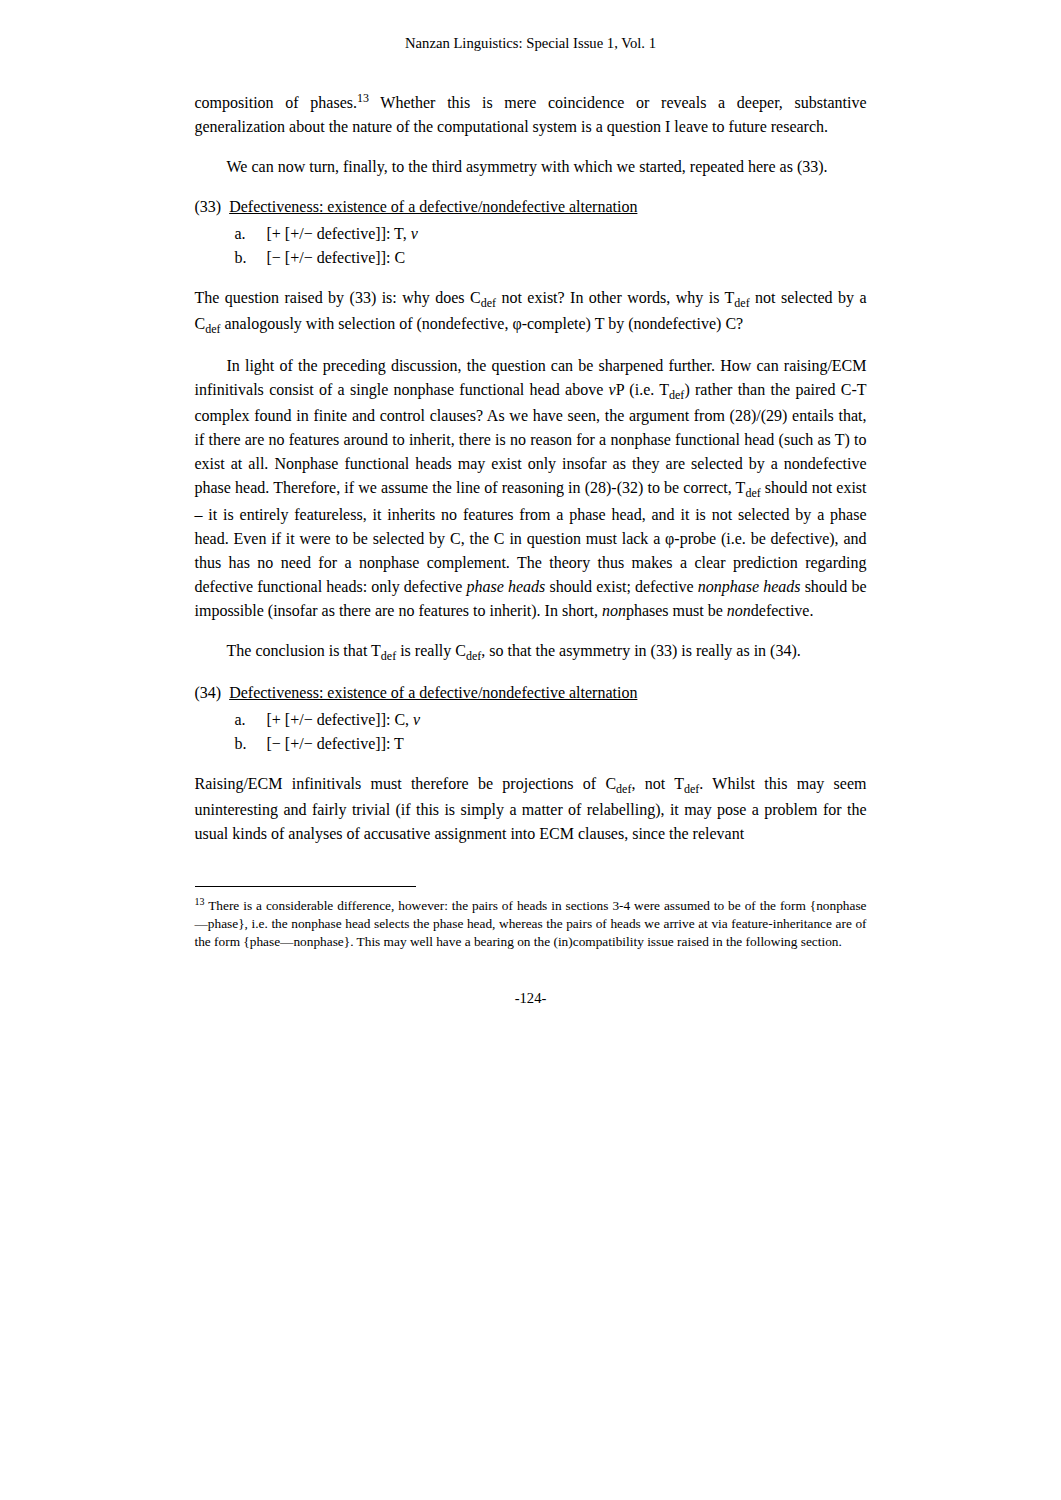Nanzan Linguistics: Special Issue 1, Vol. 1
composition of phases.13 Whether this is mere coincidence or reveals a deeper, substantive generalization about the nature of the computational system is a question I leave to future research.
We can now turn, finally, to the third asymmetry with which we started, repeated here as (33).
(33) Defectiveness: existence of a defective/nondefective alternation
a.[+ [+/− defective]]: T, v
b.[− [+/− defective]]: C
The question raised by (33) is: why does Cdef not exist? In other words, why is Tdef not selected by a Cdef analogously with selection of (nondefective, φ-complete) T by (nondefective) C?
In light of the preceding discussion, the question can be sharpened further. How can raising/ECM infinitivals consist of a single nonphase functional head above v P (i.e. Tdef) rather than the paired C-T complex found in finite and control clauses? As we have seen, the argument from (28)/(29) entails that, if there are no features around to inherit, there is no reason for a nonphase functional head (such as T) to exist at all. Nonphase functional heads may exist only insofar as they are selected by a nondefective phase head. Therefore, if we assume the line of reasoning in (28)-(32) to be correct, Tdef should not exist – it is entirely featureless, it inherits no features from a phase head, and it is not selected by a phase head. Even if it were to be selected by C, the C in question must lack a φ-probe (i.e. be defective), and thus has no need for a nonphase complement. The theory thus makes a clear prediction regarding defective functional heads: only defective phase heads should exist; defective nonphase heads should be impossible (insofar as there are no features to inherit). In short, nonphases must be nondefective.
The conclusion is that Tdef is really Cdef, so that the asymmetry in (33) is really as in (34).
(34) Defectiveness: existence of a defective/nondefective alternation
a.[+ [+/− defective]]: C, v
b.[− [+/− defective]]: T
Raising/ECM infinitivals must therefore be projections of Cdef, not Tdef. Whilst this may seem uninteresting and fairly trivial (if this is simply a matter of relabelling), it may pose a problem for the usual kinds of analyses of accusative assignment into ECM clauses, since the relevant
13 There is a considerable difference, however: the pairs of heads in sections 3-4 were assumed to be of the form {nonphase—phase}, i.e. the nonphase head selects the phase head, whereas the pairs of heads we arrive at via feature-inheritance are of the form {phase—nonphase}. This may well have a bearing on the (in)compatibility issue raised in the following section.
-124-